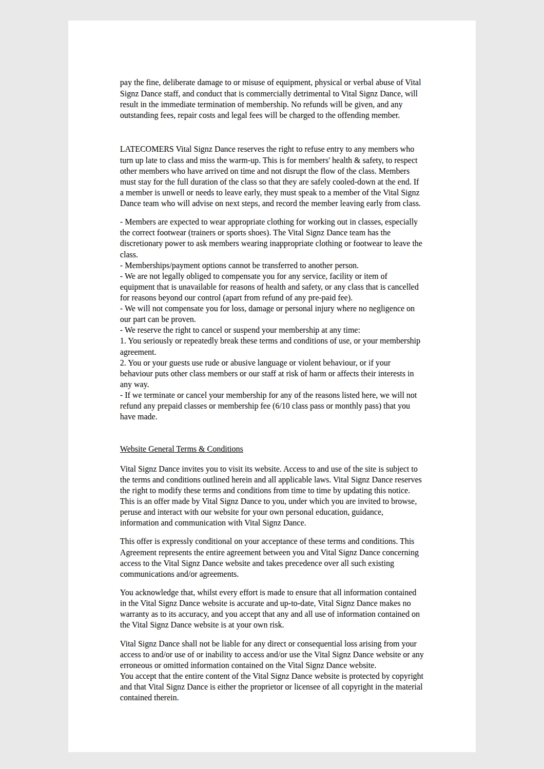pay the fine, deliberate damage to or misuse of equipment, physical or verbal abuse of Vital Signz Dance staff, and conduct that is commercially detrimental to Vital Signz Dance, will result in the immediate termination of membership. No refunds will be given, and any outstanding fees, repair costs and legal fees will be charged to the offending member.
LATECOMERS Vital Signz Dance reserves the right to refuse entry to any members who turn up late to class and miss the warm-up. This is for members' health & safety, to respect other members who have arrived on time and not disrupt the flow of the class. Members must stay for the full duration of the class so that they are safely cooled-down at the end. If a member is unwell or needs to leave early, they must speak to a member of the Vital Signz Dance team who will advise on next steps, and record the member leaving early from class.
- Members are expected to wear appropriate clothing for working out in classes, especially the correct footwear (trainers or sports shoes). The Vital Signz Dance team has the discretionary power to ask members wearing inappropriate clothing or footwear to leave the class.
- Memberships/payment options cannot be transferred to another person.
- We are not legally obliged to compensate you for any service, facility or item of equipment that is unavailable for reasons of health and safety, or any class that is cancelled for reasons beyond our control (apart from refund of any pre-paid fee).
- We will not compensate you for loss, damage or personal injury where no negligence on our part can be proven.
- We reserve the right to cancel or suspend your membership at any time:
1. You seriously or repeatedly break these terms and conditions of use, or your membership agreement.
2. You or your guests use rude or abusive language or violent behaviour, or if your behaviour puts other class members or our staff at risk of harm or affects their interests in any way.
- If we terminate or cancel your membership for any of the reasons listed here, we will not refund any prepaid classes or membership fee (6/10 class pass or monthly pass) that you have made.
Website General Terms & Conditions
Vital Signz Dance invites you to visit its website. Access to and use of the site is subject to the terms and conditions outlined herein and all applicable laws. Vital Signz Dance reserves the right to modify these terms and conditions from time to time by updating this notice. This is an offer made by Vital Signz Dance to you, under which you are invited to browse, peruse and interact with our website for your own personal education, guidance, information and communication with Vital Signz Dance.
This offer is expressly conditional on your acceptance of these terms and conditions. This Agreement represents the entire agreement between you and Vital Signz Dance concerning access to the Vital Signz Dance website and takes precedence over all such existing communications and/or agreements.
You acknowledge that, whilst every effort is made to ensure that all information contained in the Vital Signz Dance website is accurate and up-to-date, Vital Signz Dance makes no warranty as to its accuracy, and you accept that any and all use of information contained on the Vital Signz Dance website is at your own risk.
Vital Signz Dance shall not be liable for any direct or consequential loss arising from your access to and/or use of or inability to access and/or use the Vital Signz Dance website or any erroneous or omitted information contained on the Vital Signz Dance website.
You accept that the entire content of the Vital Signz Dance website is protected by copyright and that Vital Signz Dance is either the proprietor or licensee of all copyright in the material contained therein.